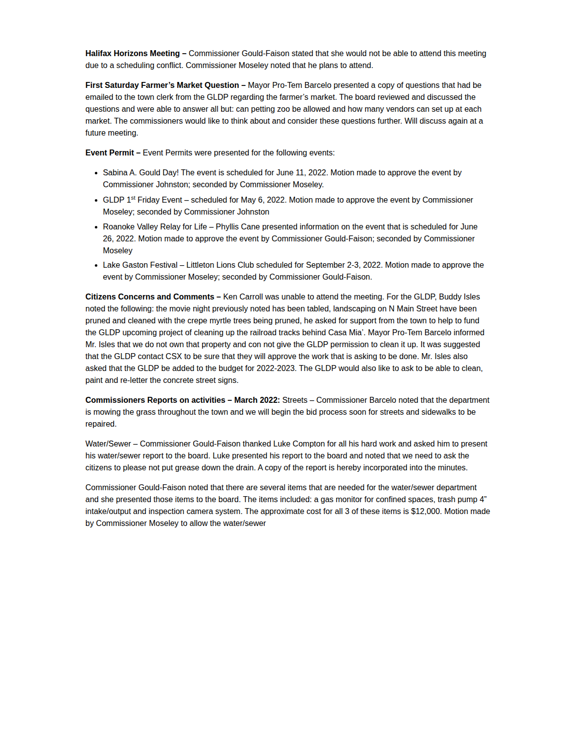Halifax Horizons Meeting – Commissioner Gould-Faison stated that she would not be able to attend this meeting due to a scheduling conflict. Commissioner Moseley noted that he plans to attend.
First Saturday Farmer’s Market Question – Mayor Pro-Tem Barcelo presented a copy of questions that had be emailed to the town clerk from the GLDP regarding the farmer’s market. The board reviewed and discussed the questions and were able to answer all but: can petting zoo be allowed and how many vendors can set up at each market. The commissioners would like to think about and consider these questions further. Will discuss again at a future meeting.
Event Permit – Event Permits were presented for the following events:
Sabina A. Gould Day! The event is scheduled for June 11, 2022. Motion made to approve the event by Commissioner Johnston; seconded by Commissioner Moseley.
GLDP 1st Friday Event – scheduled for May 6, 2022. Motion made to approve the event by Commissioner Moseley; seconded by Commissioner Johnston
Roanoke Valley Relay for Life – Phyllis Cane presented information on the event that is scheduled for June 26, 2022. Motion made to approve the event by Commissioner Gould-Faison; seconded by Commissioner Moseley
Lake Gaston Festival – Littleton Lions Club scheduled for September 2-3, 2022. Motion made to approve the event by Commissioner Moseley; seconded by Commissioner Gould-Faison.
Citizens Concerns and Comments – Ken Carroll was unable to attend the meeting. For the GLDP, Buddy Isles noted the following: the movie night previously noted has been tabled, landscaping on N Main Street have been pruned and cleaned with the crepe myrtle trees being pruned, he asked for support from the town to help to fund the GLDP upcoming project of cleaning up the railroad tracks behind Casa Mia’. Mayor Pro-Tem Barcelo informed Mr. Isles that we do not own that property and con not give the GLDP permission to clean it up. It was suggested that the GLDP contact CSX to be sure that they will approve the work that is asking to be done. Mr. Isles also asked that the GLDP be added to the budget for 2022-2023. The GLDP would also like to ask to be able to clean, paint and re-letter the concrete street signs.
Commissioners Reports on activities – March 2022: Streets – Commissioner Barcelo noted that the department is mowing the grass throughout the town and we will begin the bid process soon for streets and sidewalks to be repaired.
Water/Sewer – Commissioner Gould-Faison thanked Luke Compton for all his hard work and asked him to present his water/sewer report to the board. Luke presented his report to the board and noted that we need to ask the citizens to please not put grease down the drain. A copy of the report is hereby incorporated into the minutes.
Commissioner Gould-Faison noted that there are several items that are needed for the water/sewer department and she presented those items to the board. The items included: a gas monitor for confined spaces, trash pump 4” intake/output and inspection camera system. The approximate cost for all 3 of these items is $12,000. Motion made by Commissioner Moseley to allow the water/sewer